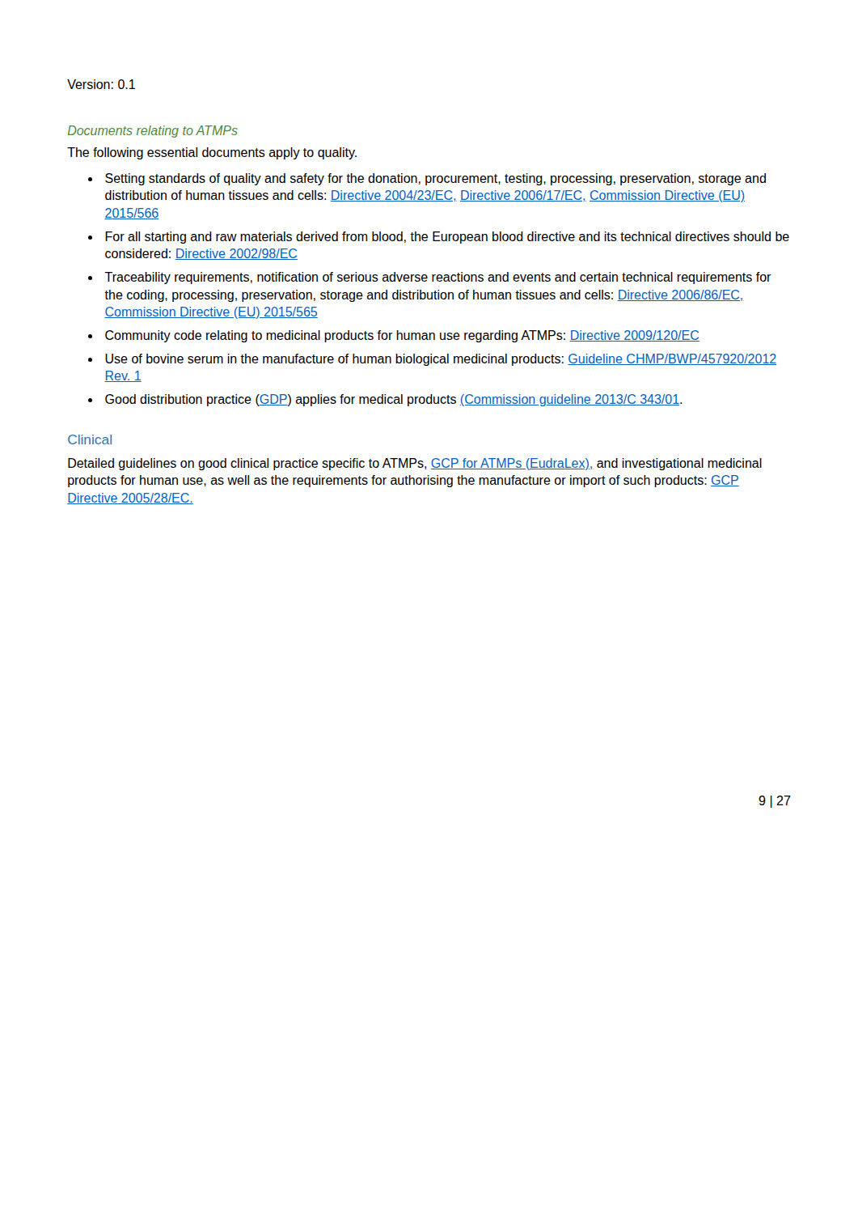Version: 0.1
Documents relating to ATMPs
The following essential documents apply to quality.
Setting standards of quality and safety for the donation, procurement, testing, processing, preservation, storage and distribution of human tissues and cells: Directive 2004/23/EC, Directive 2006/17/EC, Commission Directive (EU) 2015/566
For all starting and raw materials derived from blood, the European blood directive and its technical directives should be considered: Directive 2002/98/EC
Traceability requirements, notification of serious adverse reactions and events and certain technical requirements for the coding, processing, preservation, storage and distribution of human tissues and cells: Directive 2006/86/EC, Commission Directive (EU) 2015/565
Community code relating to medicinal products for human use regarding ATMPs: Directive 2009/120/EC
Use of bovine serum in the manufacture of human biological medicinal products: Guideline CHMP/BWP/457920/2012 Rev. 1
Good distribution practice (GDP) applies for medical products (Commission guideline 2013/C 343/01.
Clinical
Detailed guidelines on good clinical practice specific to ATMPs, GCP for ATMPs (EudraLex), and investigational medicinal products for human use, as well as the requirements for authorising the manufacture or import of such products: GCP Directive 2005/28/EC.
9 | 27